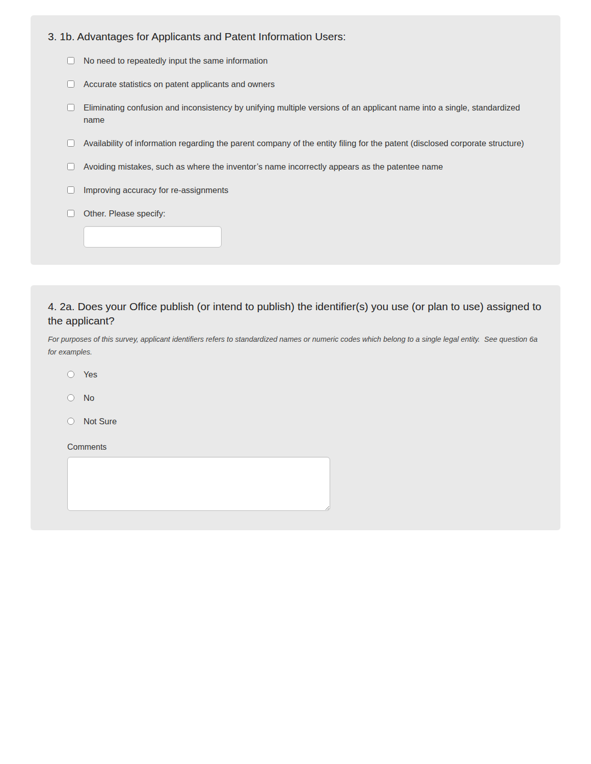3. 1b. Advantages for Applicants and Patent Information Users:
No need to repeatedly input the same information
Accurate statistics on patent applicants and owners
Eliminating confusion and inconsistency by unifying multiple versions of an applicant name into a single, standardized name
Availability of information regarding the parent company of the entity filing for the patent (disclosed corporate structure)
Avoiding mistakes, such as where the inventor’s name incorrectly appears as the patentee name
Improving accuracy for re-assignments
Other. Please specify:
4. 2a. Does your Office publish (or intend to publish) the identifier(s) you use (or plan to use) assigned to the applicant?
For purposes of this survey, applicant identifiers refers to standardized names or numeric codes which belong to a single legal entity. See question 6a for examples.
Yes
No
Not Sure
Comments